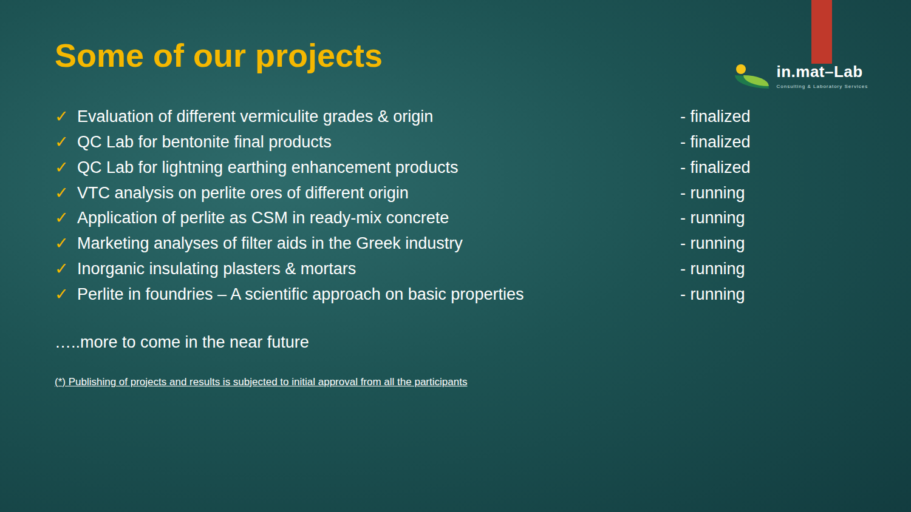in.mat–Lab
Consulting & Laboratory Services
Some of our projects
✓Evaluation of different vermiculite grades & origin- finalized
✓QC Lab for bentonite final products- finalized
✓QC Lab for lightning earthing enhancement products- finalized
✓VTC analysis on perlite ores of different origin- running
✓Application of perlite as CSM in ready-mix concrete- running
✓Marketing analyses of filter aids in the Greek industry- running
✓Inorganic insulating plasters & mortars- running
✓Perlite in foundries – A scientific approach on basic properties- running
…..more to come in the near future
(*) Publishing of projects and results is subjected to initial approval from all the participants